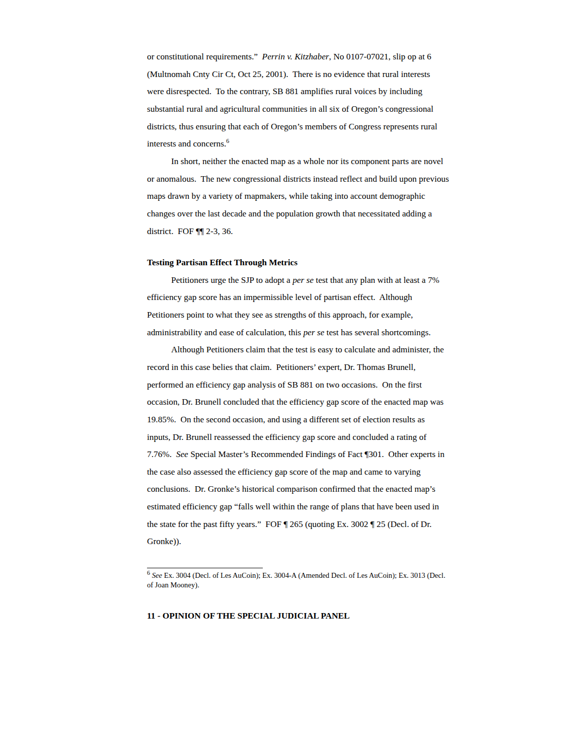or constitutional requirements.” Perrin v. Kitzhaber, No 0107-07021, slip op at 6 (Multnomah Cnty Cir Ct, Oct 25, 2001). There is no evidence that rural interests were disrespected. To the contrary, SB 881 amplifies rural voices by including substantial rural and agricultural communities in all six of Oregon’s congressional districts, thus ensuring that each of Oregon’s members of Congress represents rural interests and concerns.6
In short, neither the enacted map as a whole nor its component parts are novel or anomalous. The new congressional districts instead reflect and build upon previous maps drawn by a variety of mapmakers, while taking into account demographic changes over the last decade and the population growth that necessitated adding a district. FOF ¶¶ 2-3, 36.
Testing Partisan Effect Through Metrics
Petitioners urge the SJP to adopt a per se test that any plan with at least a 7% efficiency gap score has an impermissible level of partisan effect. Although Petitioners point to what they see as strengths of this approach, for example, administrability and ease of calculation, this per se test has several shortcomings.
Although Petitioners claim that the test is easy to calculate and administer, the record in this case belies that claim. Petitioners’ expert, Dr. Thomas Brunell, performed an efficiency gap analysis of SB 881 on two occasions. On the first occasion, Dr. Brunell concluded that the efficiency gap score of the enacted map was 19.85%. On the second occasion, and using a different set of election results as inputs, Dr. Brunell reassessed the efficiency gap score and concluded a rating of 7.76%. See Special Master’s Recommended Findings of Fact ¶301. Other experts in the case also assessed the efficiency gap score of the map and came to varying conclusions. Dr. Gronke’s historical comparison confirmed that the enacted map’s estimated efficiency gap “falls well within the range of plans that have been used in the state for the past fifty years.” FOF ¶ 265 (quoting Ex. 3002 ¶ 25 (Decl. of Dr. Gronke)).
6 See Ex. 3004 (Decl. of Les AuCoin); Ex. 3004-A (Amended Decl. of Les AuCoin); Ex. 3013 (Decl. of Joan Mooney).
11 - OPINION OF THE SPECIAL JUDICIAL PANEL